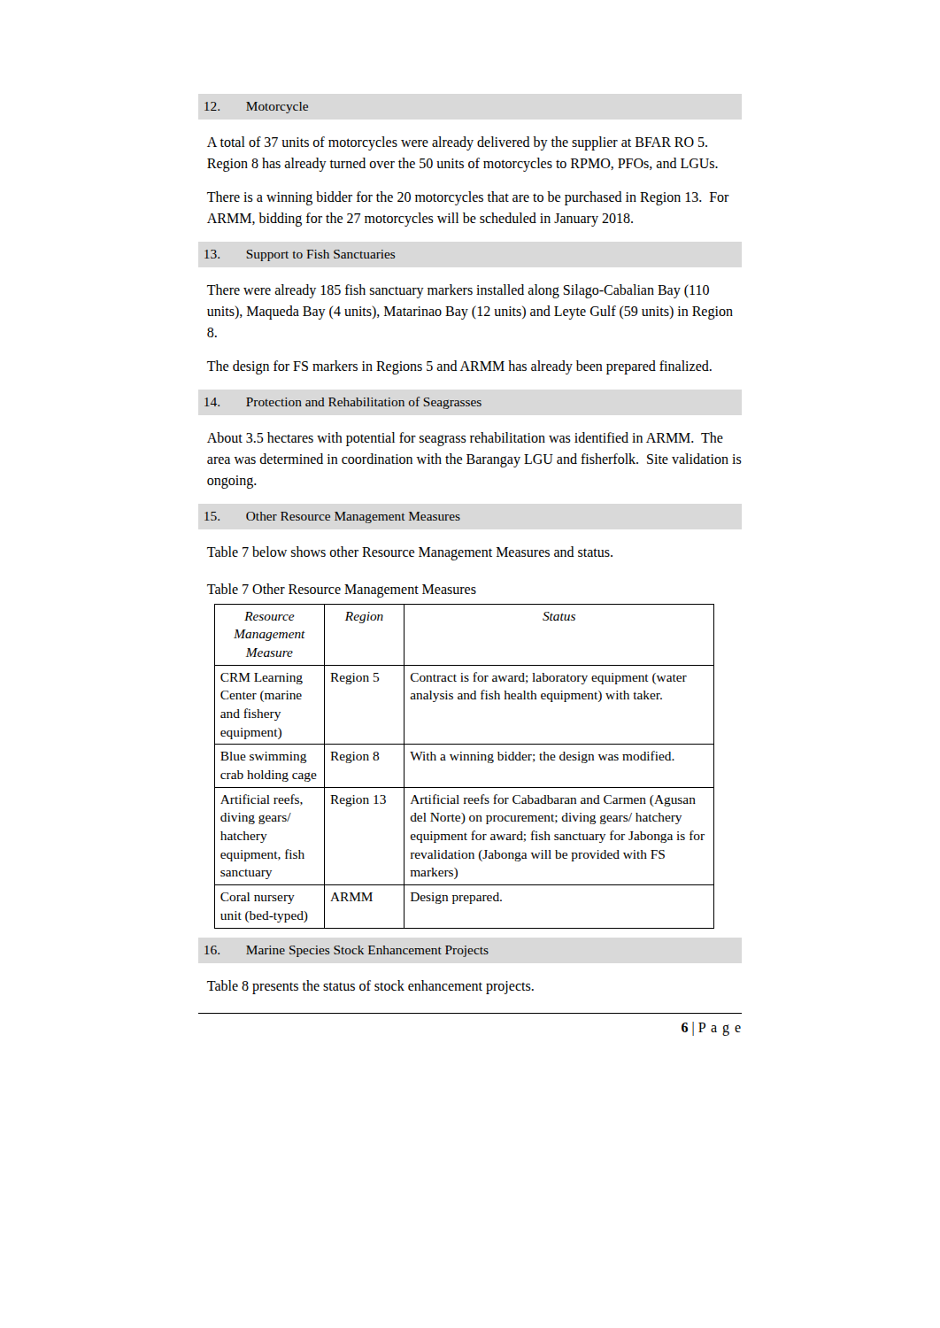12. Motorcycle
A total of 37 units of motorcycles were already delivered by the supplier at BFAR RO 5. Region 8 has already turned over the 50 units of motorcycles to RPMO, PFOs, and LGUs.
There is a winning bidder for the 20 motorcycles that are to be purchased in Region 13. For ARMM, bidding for the 27 motorcycles will be scheduled in January 2018.
13. Support to Fish Sanctuaries
There were already 185 fish sanctuary markers installed along Silago-Cabalian Bay (110 units), Maqueda Bay (4 units), Matarinao Bay (12 units) and Leyte Gulf (59 units) in Region 8.
The design for FS markers in Regions 5 and ARMM has already been prepared finalized.
14. Protection and Rehabilitation of Seagrasses
About 3.5 hectares with potential for seagrass rehabilitation was identified in ARMM. The area was determined in coordination with the Barangay LGU and fisherfolk. Site validation is ongoing.
15. Other Resource Management Measures
Table 7 below shows other Resource Management Measures and status.
Table 7 Other Resource Management Measures
| Resource Management Measure | Region | Status |
| --- | --- | --- |
| CRM Learning Center (marine and fishery equipment) | Region 5 | Contract is for award; laboratory equipment (water analysis and fish health equipment) with taker. |
| Blue swimming crab holding cage | Region 8 | With a winning bidder; the design was modified. |
| Artificial reefs, diving gears/ hatchery equipment, fish sanctuary | Region 13 | Artificial reefs for Cabadbaran and Carmen (Agusan del Norte) on procurement; diving gears/ hatchery equipment for award; fish sanctuary for Jabonga is for revalidation (Jabonga will be provided with FS markers) |
| Coral nursery unit (bed-typed) | ARMM | Design prepared. |
16. Marine Species Stock Enhancement Projects
Table 8 presents the status of stock enhancement projects.
6 | P a g e